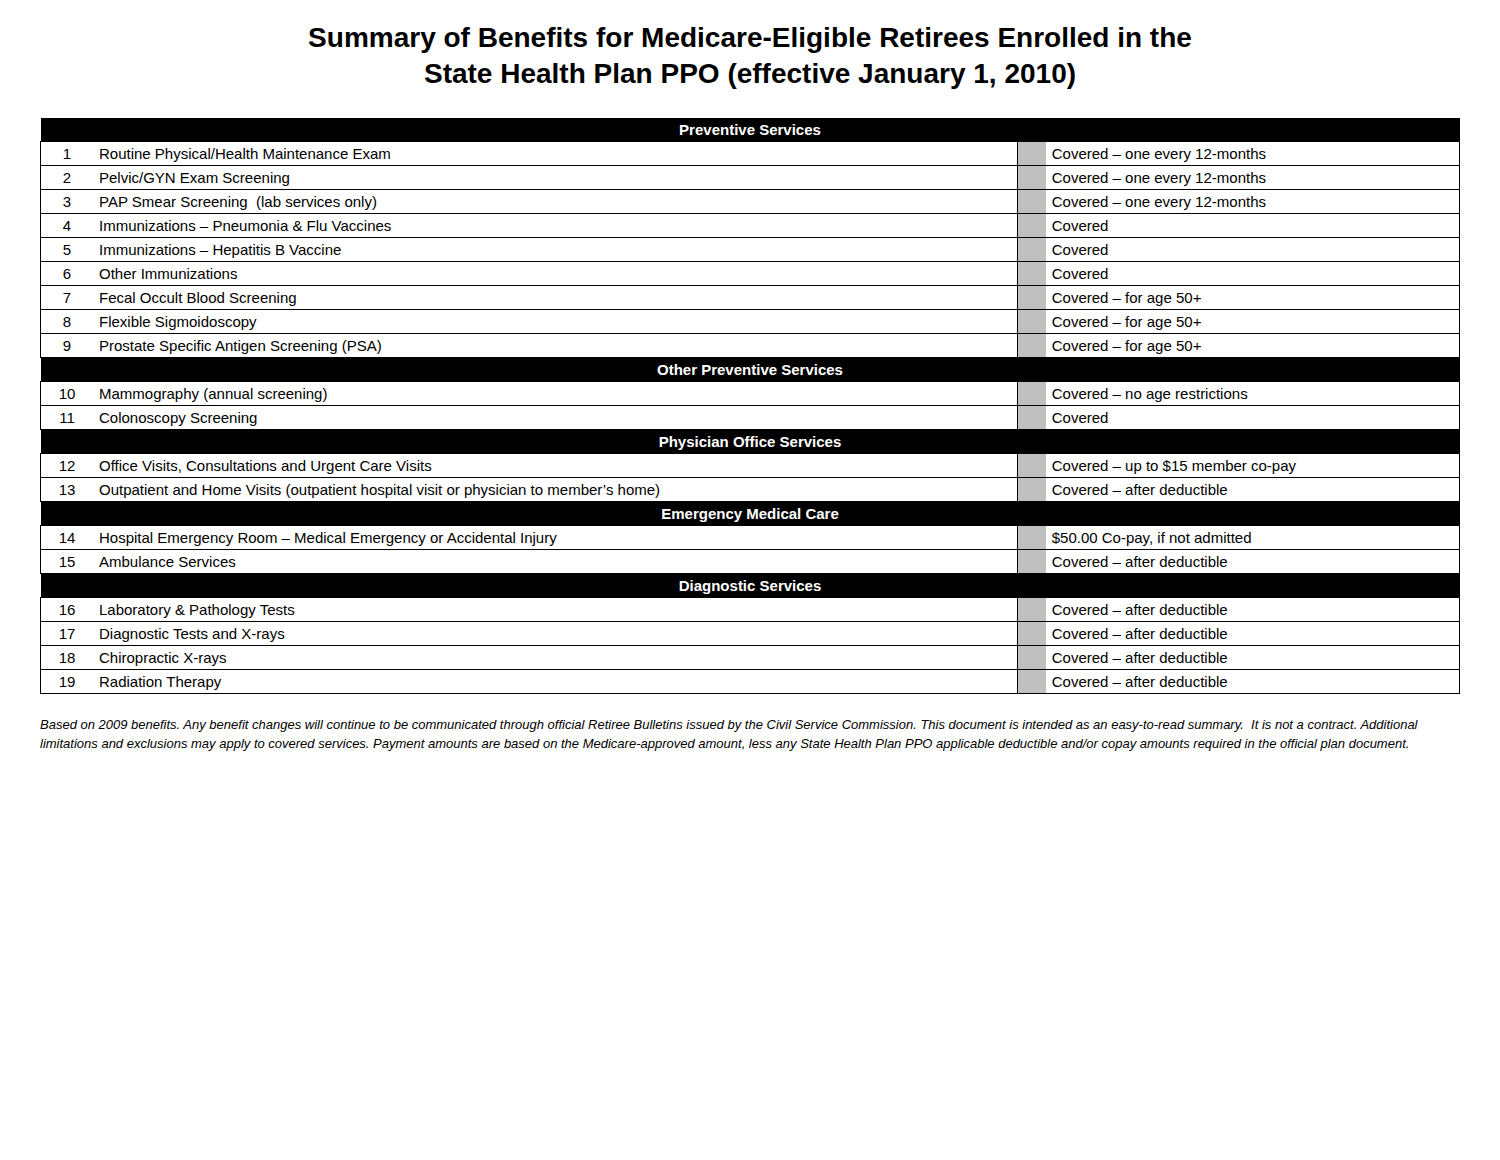Summary of Benefits for Medicare-Eligible Retirees Enrolled in the
State Health Plan PPO (effective January 1, 2010)
| Preventive Services |
| --- |
| 1 | Routine Physical/Health Maintenance Exam | | Covered – one every 12-months |
| 2 | Pelvic/GYN Exam Screening | | Covered – one every 12-months |
| 3 | PAP Smear Screening (lab services only) | | Covered – one every 12-months |
| 4 | Immunizations – Pneumonia & Flu Vaccines | | Covered |
| 5 | Immunizations – Hepatitis B Vaccine | | Covered |
| 6 | Other Immunizations | | Covered |
| 7 | Fecal Occult Blood Screening | | Covered – for age 50+ |
| 8 | Flexible Sigmoidoscopy | | Covered – for age 50+ |
| 9 | Prostate Specific Antigen Screening (PSA) | | Covered – for age 50+ |
| Other Preventive Services |
| 10 | Mammography (annual screening) | | Covered – no age restrictions |
| 11 | Colonoscopy Screening | | Covered |
| Physician Office Services |
| 12 | Office Visits, Consultations and Urgent Care Visits | | Covered – up to $15 member co-pay |
| 13 | Outpatient and Home Visits (outpatient hospital visit or physician to member’s home) | | Covered – after deductible |
| Emergency Medical Care |
| 14 | Hospital Emergency Room – Medical Emergency or Accidental Injury | | $50.00 Co-pay, if not admitted |
| 15 | Ambulance Services | | Covered – after deductible |
| Diagnostic Services |
| 16 | Laboratory & Pathology Tests | | Covered – after deductible |
| 17 | Diagnostic Tests and X-rays | | Covered – after deductible |
| 18 | Chiropractic X-rays | | Covered – after deductible |
| 19 | Radiation Therapy | | Covered – after deductible |
Based on 2009 benefits. Any benefit changes will continue to be communicated through official Retiree Bulletins issued by the Civil Service Commission. This document is intended as an easy-to-read summary. It is not a contract. Additional limitations and exclusions may apply to covered services. Payment amounts are based on the Medicare-approved amount, less any State Health Plan PPO applicable deductible and/or copay amounts required in the official plan document.